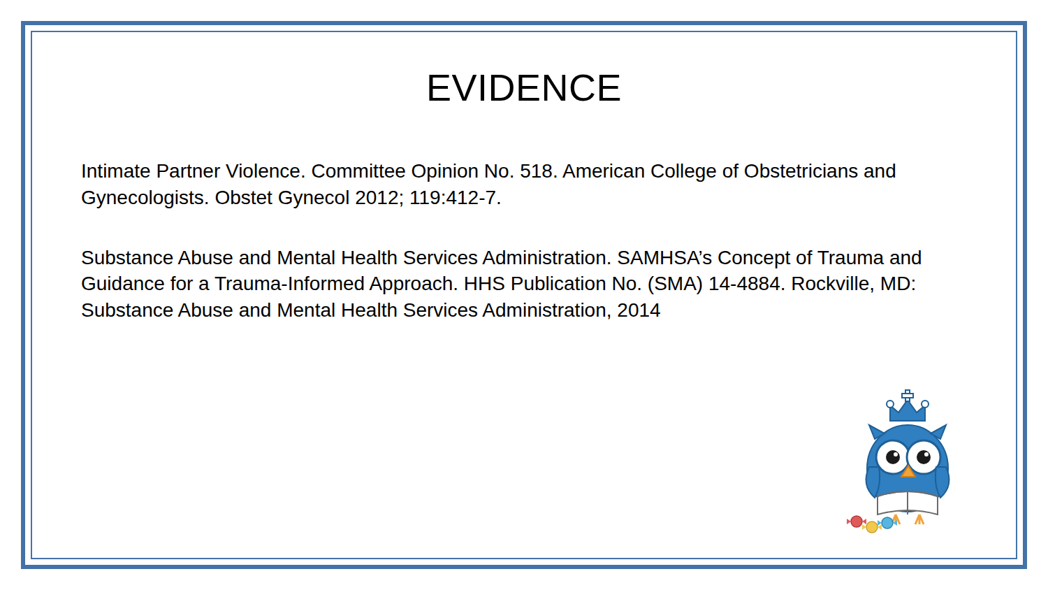EVIDENCE
Intimate Partner Violence. Committee Opinion No. 518. American College of Obstetricians and Gynecologists. Obstet Gynecol 2012; 119:412-7.
Substance Abuse and Mental Health Services Administration. SAMHSA’s Concept of Trauma and Guidance for a Trauma-Informed Approach. HHS Publication No. (SMA) 14-4884. Rockville, MD: Substance Abuse and Mental Health Services Administration, 2014